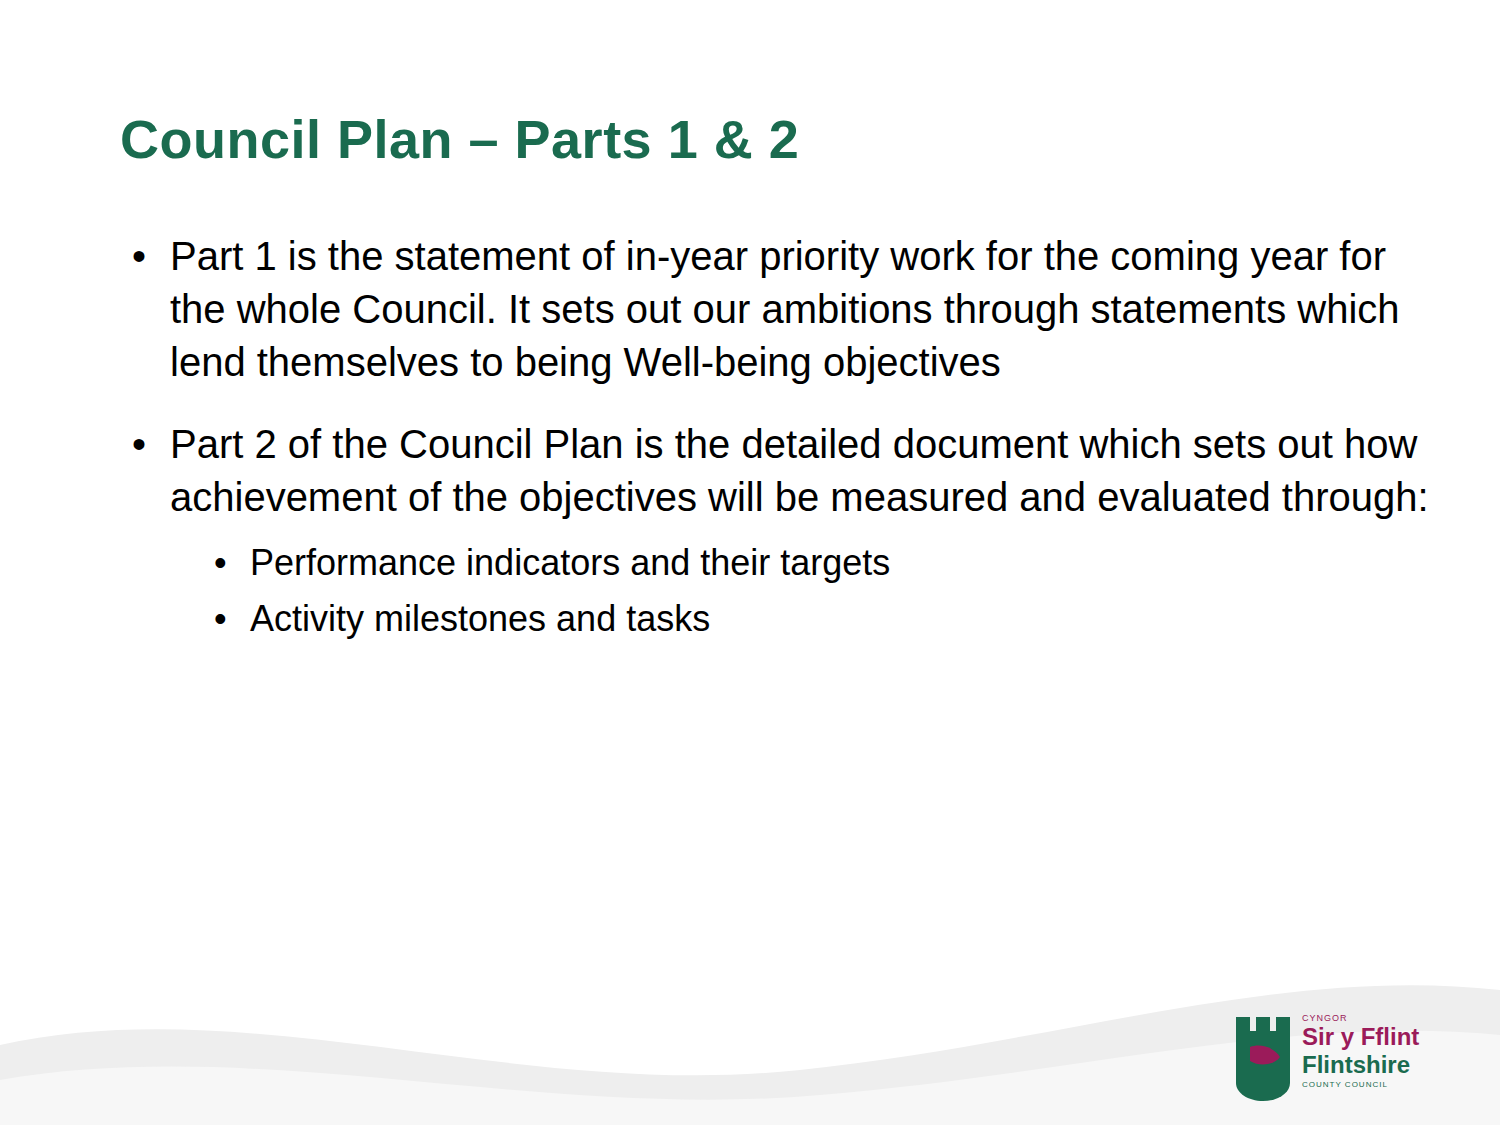Council Plan – Parts 1 & 2
Part 1 is the statement of in-year priority work for the coming year for the whole Council. It sets out our ambitions through statements which lend themselves to being Well-being objectives
Part 2 of the Council Plan is the detailed document which sets out how achievement of the objectives will be measured and evaluated through:
Performance indicators and their targets
Activity milestones and tasks
CYNGOR Sir y Fflint Flintshire COUNTY COUNCIL